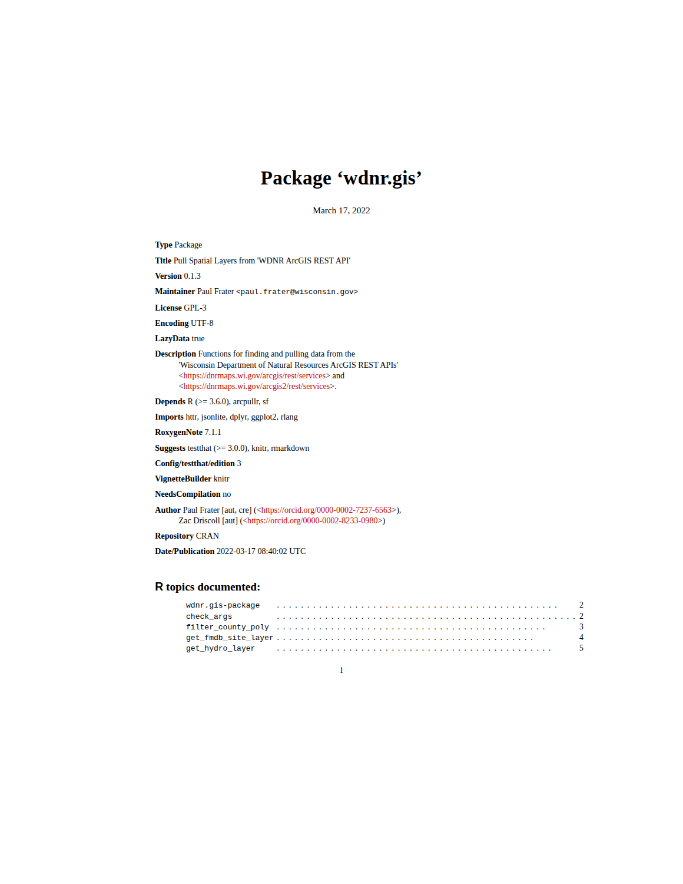Package ‘wdnr.gis’
March 17, 2022
Type Package
Title Pull Spatial Layers from 'WDNR ArcGIS REST API'
Version 0.1.3
Maintainer Paul Frater <paul.frater@wisconsin.gov>
License GPL-3
Encoding UTF-8
LazyData true
Description Functions for finding and pulling data from the 'Wisconsin Department of Natural Resources ArcGIS REST APIs' <https://dnrmaps.wi.gov/arcgis/rest/services> and <https://dnrmaps.wi.gov/arcgis2/rest/services>.
Depends R (>= 3.6.0), arcpullr, sf
Imports httr, jsonlite, dplyr, ggplot2, rlang
RoxygenNote 7.1.1
Suggests testthat (>= 3.0.0), knitr, rmarkdown
Config/testthat/edition 3
VignetteBuilder knitr
NeedsCompilation no
Author Paul Frater [aut, cre] (<https://orcid.org/0000-0002-7237-6563>), Zac Driscoll [aut] (<https://orcid.org/0000-0002-8233-0980>)
Repository CRAN
Date/Publication 2022-03-17 08:40:02 UTC
R topics documented:
| wdnr.gis-package | . . . . . . . . . . . . . . . . . . . . . . . . . . . . . . . . . . . . . . . . . . . . . . . | 2 |
| check_args | . . . . . . . . . . . . . . . . . . . . . . . . . . . . . . . . . . . . . . . . . . . . . . . . . . | 2 |
| filter_county_poly | . . . . . . . . . . . . . . . . . . . . . . . . . . . . . . . . . . . . . . . . . . . . . | 3 |
| get_fmdb_site_layer | . . . . . . . . . . . . . . . . . . . . . . . . . . . . . . . . . . . . . . . . . . . | 4 |
| get_hydro_layer | . . . . . . . . . . . . . . . . . . . . . . . . . . . . . . . . . . . . . . . . . . . . . . | 5 |
1